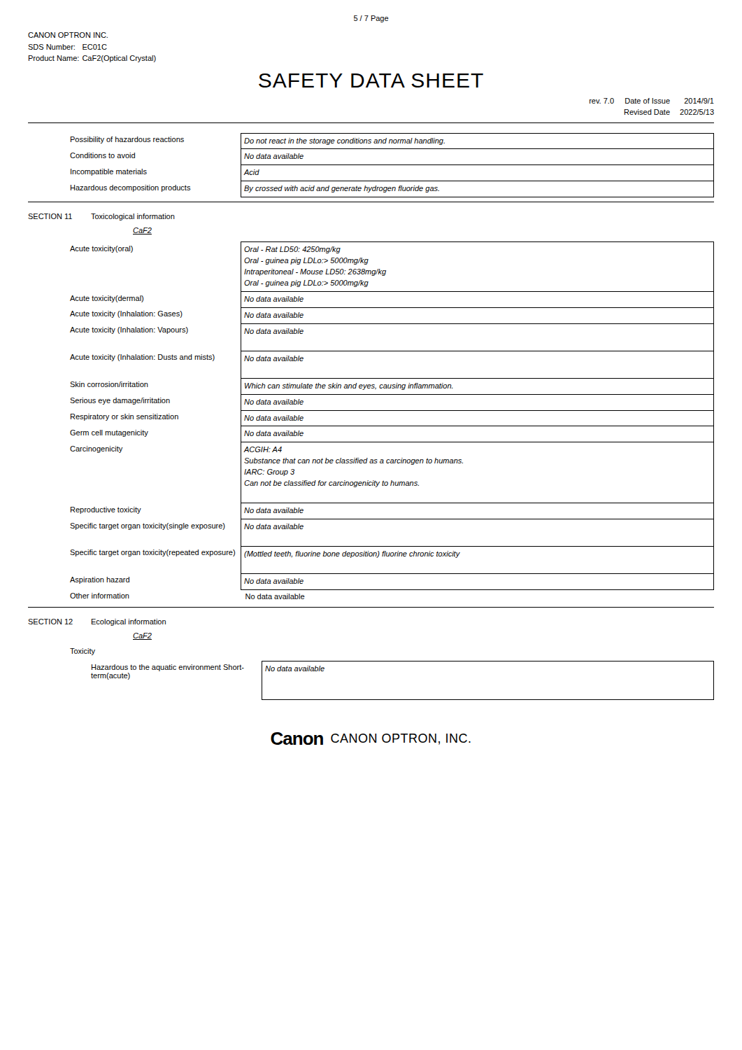5 / 7 Page
| CANON OPTRON INC. |
| SDS Number: | EC01C |
| Product Name: | CaF2(Optical Crystal) |
SAFETY DATA SHEET
| rev. 7.0 | Date of Issue | 2014/9/1 |
| | Revised Date | 2022/5/13 |
| Possibility of hazardous reactions | Do not react in the storage conditions and normal handling. |
| Conditions to avoid | No data available |
| Incompatible materials | Acid |
| Hazardous decomposition products | By crossed with acid and generate hydrogen fluoride gas. |
SECTION 11 Toxicological information
CaF2
| Acute toxicity(oral) | Oral - Rat LD50: 4250mg/kg Oral - guinea pig LDLo:> 5000mg/kg Intraperitoneal - Mouse LD50: 2638mg/kg Oral - guinea pig LDLo:> 5000mg/kg |
| Acute toxicity(dermal) | No data available |
| Acute toxicity (Inhalation: Gases) | No data available |
| Acute toxicity (Inhalation: Vapours) | No data available |
| Acute toxicity (Inhalation: Dusts and mists) | No data available |
| Skin corrosion/irritation | Which can stimulate the skin and eyes, causing inflammation. |
| Serious eye damage/irritation | No data available |
| Respiratory or skin sensitization | No data available |
| Germ cell mutagenicity | No data available |
| Carcinogenicity | ACGIH: A4 Substance that can not be classified as a carcinogen to humans. IARC: Group 3 Can not be classified for carcinogenicity to humans. |
| Reproductive toxicity | No data available |
| Specific target organ toxicity(single exposure) | No data available |
| Specific target organ toxicity(repeated exposure) | (Mottled teeth, fluorine bone deposition) fluorine chronic toxicity |
| Aspiration hazard | No data available |
| Other information | No data available |
SECTION 12 Ecological information
CaF2
Toxicity
| Hazardous to the aquatic environment Short-term(acute) | No data available |
Canon CANON OPTRON, INC.